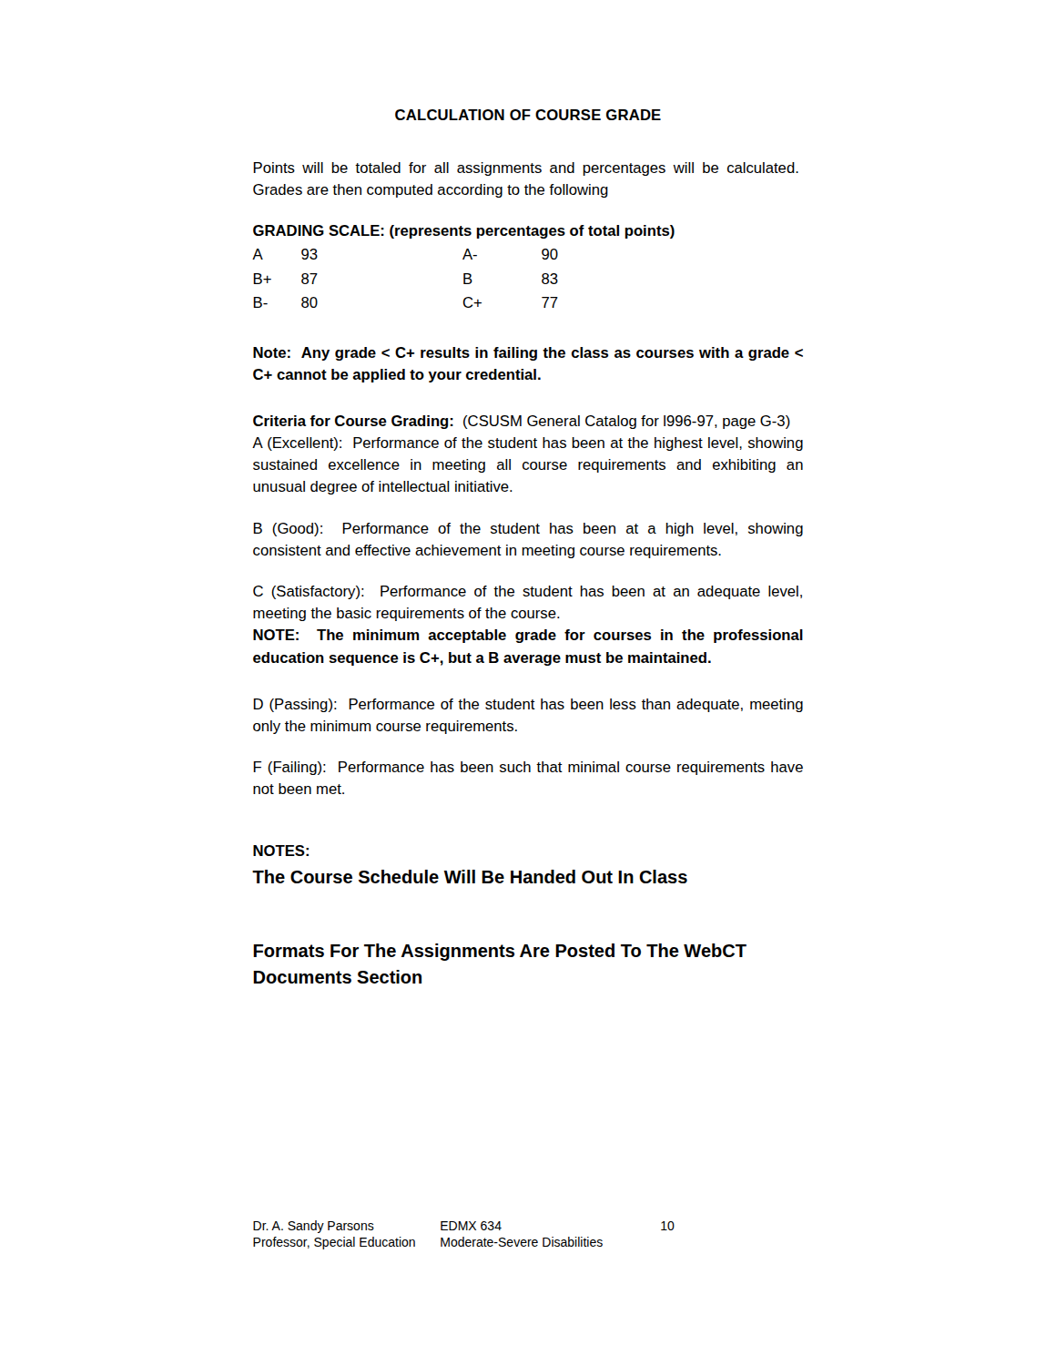CALCULATION OF COURSE GRADE
Points will be totaled for all assignments and percentages will be calculated. Grades are then computed according to the following
GRADING SCALE: (represents percentages of total points)
| A | 93 | A- | 90 |
| B+ | 87 | B | 83 |
| B- | 80 | C+ | 77 |
Note: Any grade < C+ results in failing the class as courses with a grade < C+ cannot be applied to your credential.
Criteria for Course Grading: (CSUSM General Catalog for l996-97, page G-3)
A (Excellent): Performance of the student has been at the highest level, showing sustained excellence in meeting all course requirements and exhibiting an unusual degree of intellectual initiative.
B (Good): Performance of the student has been at a high level, showing consistent and effective achievement in meeting course requirements.
C (Satisfactory): Performance of the student has been at an adequate level, meeting the basic requirements of the course.
NOTE: The minimum acceptable grade for courses in the professional education sequence is C+, but a B average must be maintained.
D (Passing): Performance of the student has been less than adequate, meeting only the minimum course requirements.
F (Failing): Performance has been such that minimal course requirements have not been met.
NOTES:
The Course Schedule Will Be Handed Out In Class
Formats For The Assignments Are Posted To The WebCT Documents Section
| Dr. A. Sandy Parsons Professor, Special Education | EDMX 634 Moderate-Severe Disabilities | 10 |